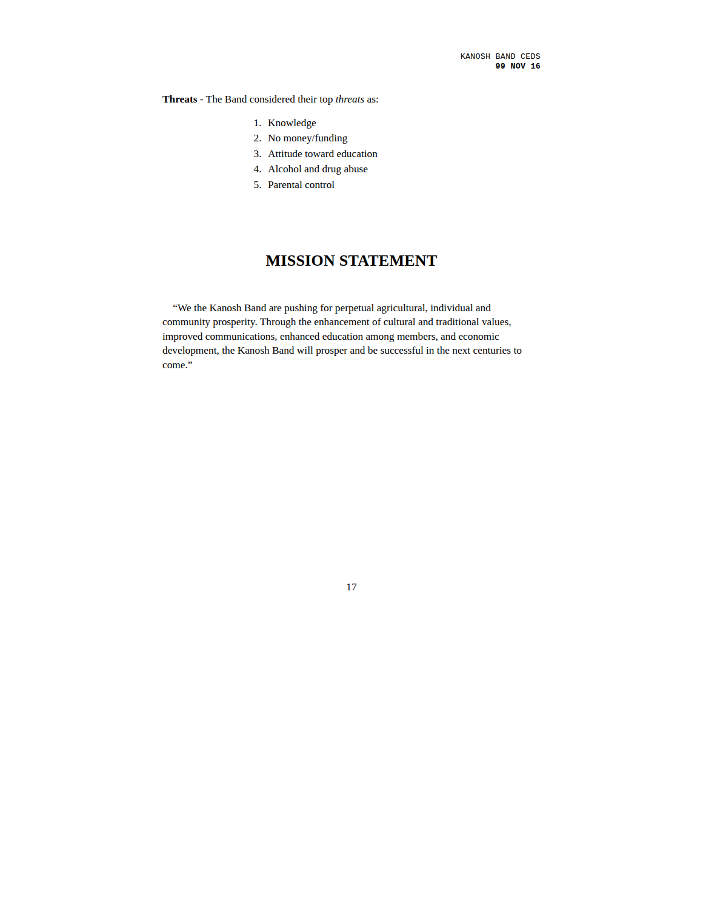KANOSH BAND CEDS
99 NOV 16
Threats - The Band considered their top threats as:
Knowledge
No money/funding
Attitude toward education
Alcohol and drug abuse
Parental control
MISSION STATEMENT
“We the Kanosh Band are pushing for perpetual agricultural, individual and community prosperity. Through the enhancement of cultural and traditional values, improved communications, enhanced education among members, and economic development, the Kanosh Band will prosper and be successful in the next centuries to come.”
17